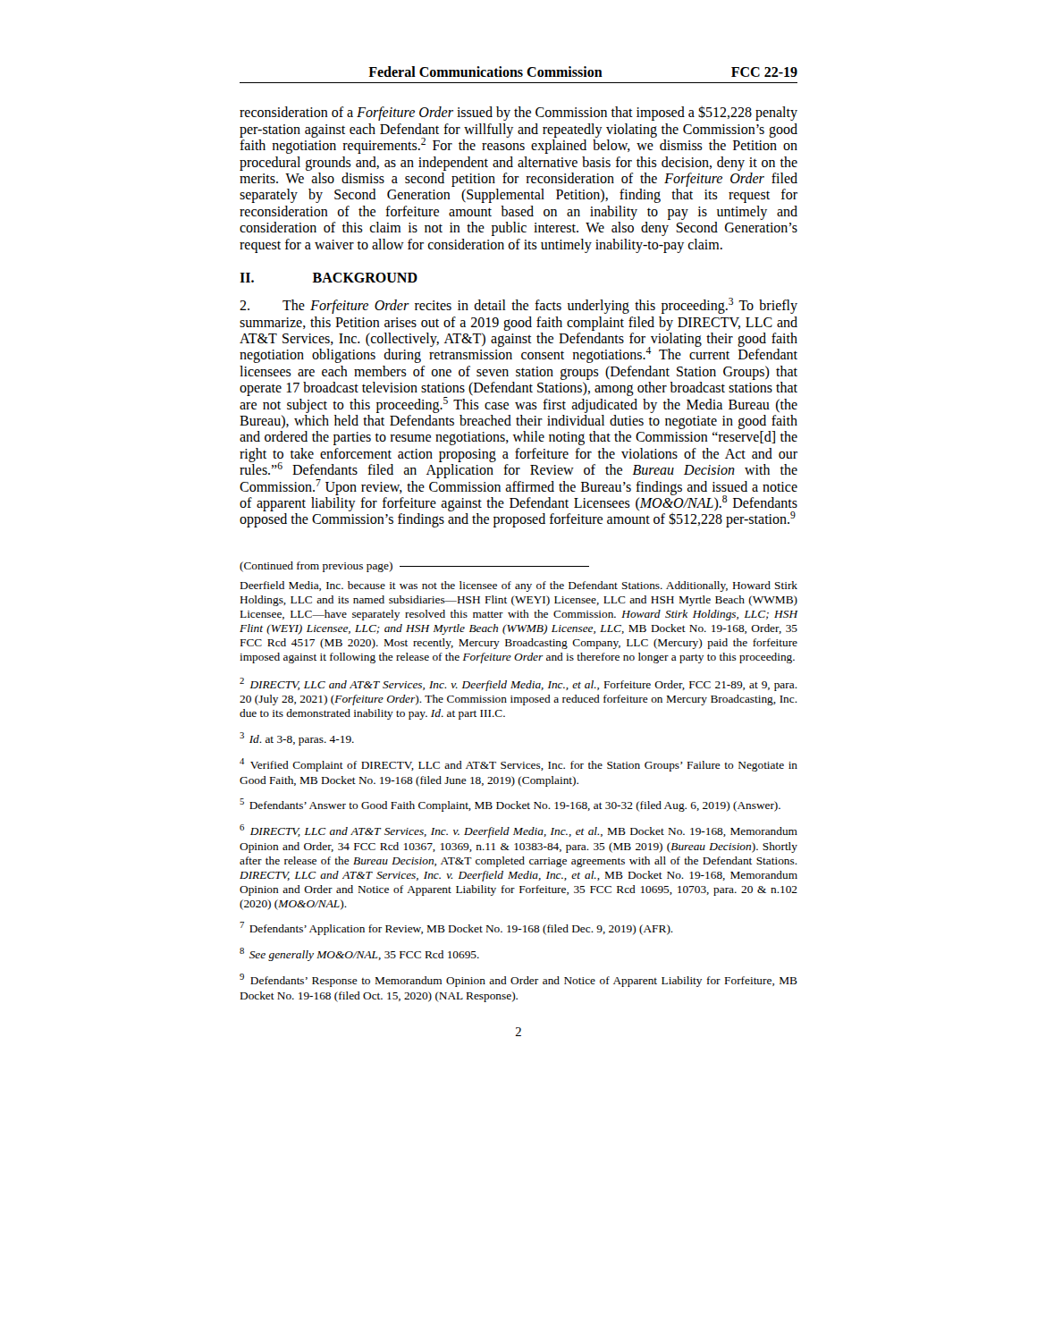Federal Communications Commission FCC 22-19
reconsideration of a Forfeiture Order issued by the Commission that imposed a $512,228 penalty per-station against each Defendant for willfully and repeatedly violating the Commission’s good faith negotiation requirements.2 For the reasons explained below, we dismiss the Petition on procedural grounds and, as an independent and alternative basis for this decision, deny it on the merits. We also dismiss a second petition for reconsideration of the Forfeiture Order filed separately by Second Generation (Supplemental Petition), finding that its request for reconsideration of the forfeiture amount based on an inability to pay is untimely and consideration of this claim is not in the public interest. We also deny Second Generation’s request for a waiver to allow for consideration of its untimely inability-to-pay claim.
II. BACKGROUND
2. The Forfeiture Order recites in detail the facts underlying this proceeding.3 To briefly summarize, this Petition arises out of a 2019 good faith complaint filed by DIRECTV, LLC and AT&T Services, Inc. (collectively, AT&T) against the Defendants for violating their good faith negotiation obligations during retransmission consent negotiations.4 The current Defendant licensees are each members of one of seven station groups (Defendant Station Groups) that operate 17 broadcast television stations (Defendant Stations), among other broadcast stations that are not subject to this proceeding.5 This case was first adjudicated by the Media Bureau (the Bureau), which held that Defendants breached their individual duties to negotiate in good faith and ordered the parties to resume negotiations, while noting that the Commission “reserve[d] the right to take enforcement action proposing a forfeiture for the violations of the Act and our rules.”6 Defendants filed an Application for Review of the Bureau Decision with the Commission.7 Upon review, the Commission affirmed the Bureau’s findings and issued a notice of apparent liability for forfeiture against the Defendant Licensees (MO&O/NAL).8 Defendants opposed the Commission’s findings and the proposed forfeiture amount of $512,228 per-station.9
(Continued from previous page)
Deerfield Media, Inc. because it was not the licensee of any of the Defendant Stations. Additionally, Howard Stirk Holdings, LLC and its named subsidiaries—HSH Flint (WEYI) Licensee, LLC and HSH Myrtle Beach (WWMB) Licensee, LLC—have separately resolved this matter with the Commission. Howard Stirk Holdings, LLC; HSH Flint (WEYI) Licensee, LLC; and HSH Myrtle Beach (WWMB) Licensee, LLC, MB Docket No. 19-168, Order, 35 FCC Rcd 4517 (MB 2020). Most recently, Mercury Broadcasting Company, LLC (Mercury) paid the forfeiture imposed against it following the release of the Forfeiture Order and is therefore no longer a party to this proceeding.
2 DIRECTV, LLC and AT&T Services, Inc. v. Deerfield Media, Inc., et al., Forfeiture Order, FCC 21-89, at 9, para. 20 (July 28, 2021) (Forfeiture Order). The Commission imposed a reduced forfeiture on Mercury Broadcasting, Inc. due to its demonstrated inability to pay. Id. at part III.C.
3 Id. at 3-8, paras. 4-19.
4 Verified Complaint of DIRECTV, LLC and AT&T Services, Inc. for the Station Groups’ Failure to Negotiate in Good Faith, MB Docket No. 19-168 (filed June 18, 2019) (Complaint).
5 Defendants’ Answer to Good Faith Complaint, MB Docket No. 19-168, at 30-32 (filed Aug. 6, 2019) (Answer).
6 DIRECTV, LLC and AT&T Services, Inc. v. Deerfield Media, Inc., et al., MB Docket No. 19-168, Memorandum Opinion and Order, 34 FCC Rcd 10367, 10369, n.11 & 10383-84, para. 35 (MB 2019) (Bureau Decision). Shortly after the release of the Bureau Decision, AT&T completed carriage agreements with all of the Defendant Stations. DIRECTV, LLC and AT&T Services, Inc. v. Deerfield Media, Inc., et al., MB Docket No. 19-168, Memorandum Opinion and Order and Notice of Apparent Liability for Forfeiture, 35 FCC Rcd 10695, 10703, para. 20 & n.102 (2020) (MO&O/NAL).
7 Defendants’ Application for Review, MB Docket No. 19-168 (filed Dec. 9, 2019) (AFR).
8 See generally MO&O/NAL, 35 FCC Rcd 10695.
9 Defendants’ Response to Memorandum Opinion and Order and Notice of Apparent Liability for Forfeiture, MB Docket No. 19-168 (filed Oct. 15, 2020) (NAL Response).
2